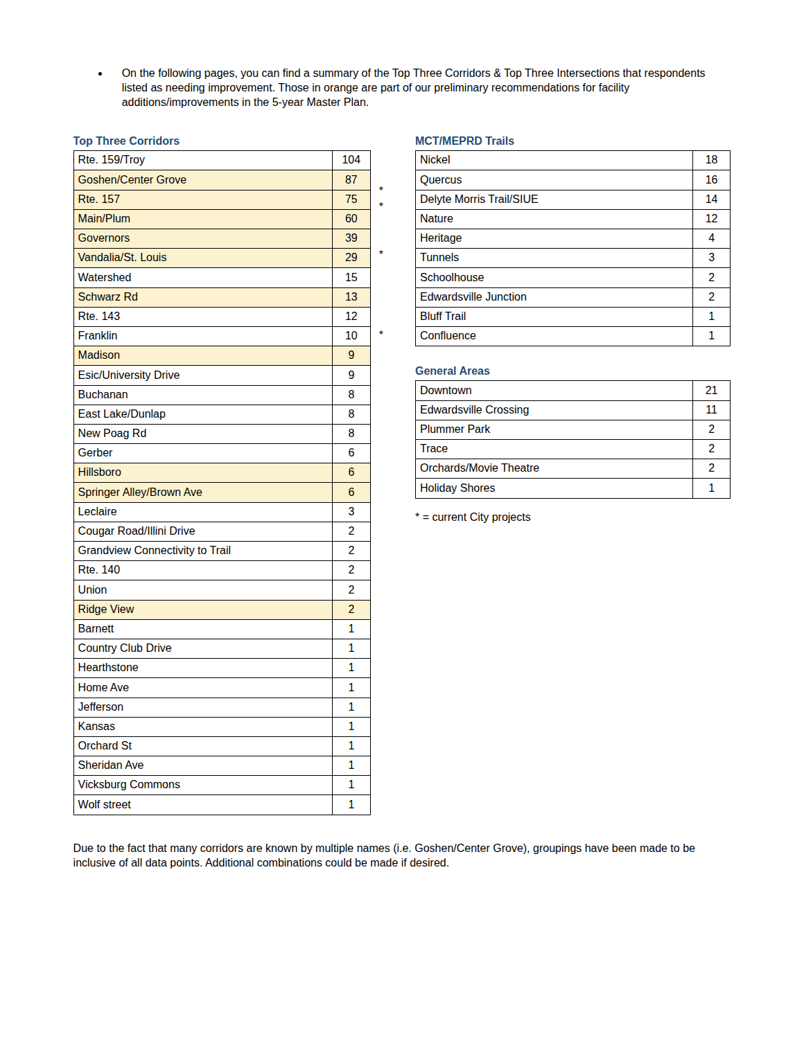On the following pages, you can find a summary of the Top Three Corridors & Top Three Intersections that respondents listed as needing improvement. Those in orange are part of our preliminary recommendations for facility additions/improvements in the 5-year Master Plan.
| Top Three Corridors / / Rte. 159/Troy / 104 / / Goshen/Center Grove / 87 / / Rte. 157 / 75 / / Main/Plum / 60 / / Governors / 39 / / Vandalia/St. Louis / 29 / / Watershed / 15 / / Schwarz Rd / 13 / / Rte. 143 / 12 / / Franklin / 10 / / Madison / 9 / / Esic/University Drive / 9 / / Buchanan / 8 / / East Lake/Dunlap / 8 / / New Poag Rd / 8 / / Gerber / 6 / / Hillsboro / 6 / / Springer Alley/Brown Ave / 6 / / Leclaire / 3 / / Cougar Road/Illini Drive / 2 / / Grandview Connectivity to Trail / 2 / / Rte. 140 / 2 / / Union / 2 / / Ridge View / 2 / / Barnett / 1 / / Country Club Drive / 1 / / Hearthstone / 1 / / Home Ave / 1 / / Jefferson / 1 / / Kansas / 1 / / Orchard St / 1 / / Sheridan Ave / 1 / / Vicksburg Commons / 1 / / Wolf street / 1 / / * * * * / | | MCT/MEPRD Trails / Nickel / 18 / / Quercus / 16 / / Delyte Morris Trail/SIUE / 14 / / Nature / 12 / / Heritage / 4 / / Tunnels / 3 / / Schoolhouse / 2 / / Edwardsville Junction / 2 / / Bluff Trail / 1 / / Confluence / 1 / General Areas / Downtown / 21 / / Edwardsville Crossing / 11 / / Plummer Park / 2 / / Trace / 2 / / Orchards/Movie Theatre / 2 / / Holiday Shores / 1 / * = current City projects |
Due to the fact that many corridors are known by multiple names (i.e. Goshen/Center Grove), groupings have been made to be inclusive of all data points. Additional combinations could be made if desired.